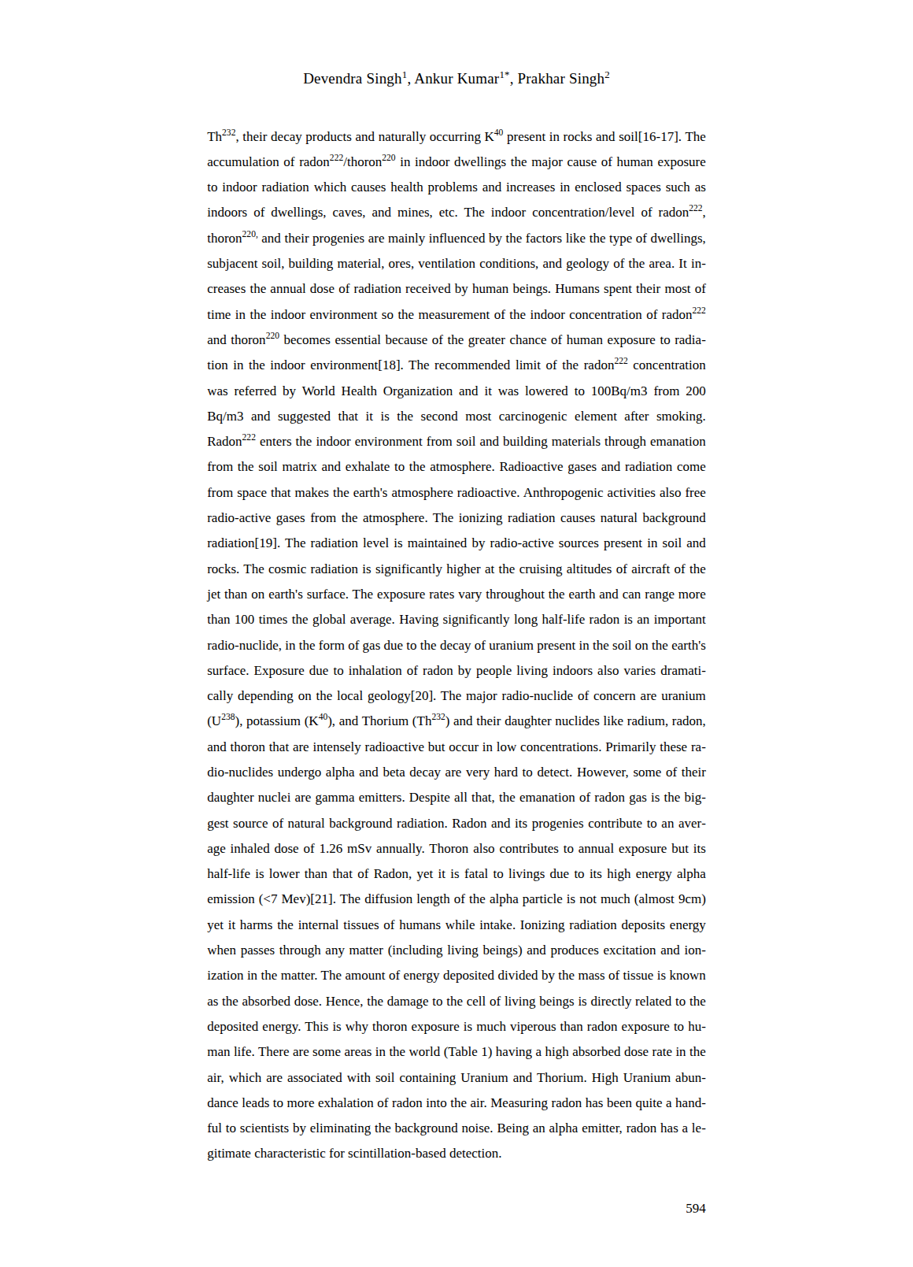Devendra Singh1, Ankur Kumar1*, Prakhar Singh2
Th232, their decay products and naturally occurring K40 present in rocks and soil[16-17]. The accumulation of radon222/thoron220 in indoor dwellings the major cause of human exposure to indoor radiation which causes health problems and increases in enclosed spaces such as indoors of dwellings, caves, and mines, etc. The indoor concentration/level of radon222, thoron220, and their progenies are mainly influenced by the factors like the type of dwellings, subjacent soil, building material, ores, ventilation conditions, and geology of the area. It increases the annual dose of radiation received by human beings. Humans spent their most of time in the indoor environment so the measurement of the indoor concentration of radon222 and thoron220 becomes essential because of the greater chance of human exposure to radiation in the indoor environment[18]. The recommended limit of the radon222 concentration was referred by World Health Organization and it was lowered to 100Bq/m3 from 200 Bq/m3 and suggested that it is the second most carcinogenic element after smoking. Radon222 enters the indoor environment from soil and building materials through emanation from the soil matrix and exhalate to the atmosphere. Radioactive gases and radiation come from space that makes the earth's atmosphere radioactive. Anthropogenic activities also free radio-active gases from the atmosphere. The ionizing radiation causes natural background radiation[19]. The radiation level is maintained by radio-active sources present in soil and rocks. The cosmic radiation is significantly higher at the cruising altitudes of aircraft of the jet than on earth's surface. The exposure rates vary throughout the earth and can range more than 100 times the global average. Having significantly long half-life radon is an important radio-nuclide, in the form of gas due to the decay of uranium present in the soil on the earth's surface. Exposure due to inhalation of radon by people living indoors also varies dramatically depending on the local geology[20]. The major radio-nuclide of concern are uranium (U238), potassium (K40), and Thorium (Th232) and their daughter nuclides like radium, radon, and thoron that are intensely radioactive but occur in low concentrations. Primarily these radio-nuclides undergo alpha and beta decay are very hard to detect. However, some of their daughter nuclei are gamma emitters. Despite all that, the emanation of radon gas is the biggest source of natural background radiation. Radon and its progenies contribute to an average inhaled dose of 1.26 mSv annually. Thoron also contributes to annual exposure but its half-life is lower than that of Radon, yet it is fatal to livings due to its high energy alpha emission (<7 Mev)[21]. The diffusion length of the alpha particle is not much (almost 9cm) yet it harms the internal tissues of humans while intake. Ionizing radiation deposits energy when passes through any matter (including living beings) and produces excitation and ionization in the matter. The amount of energy deposited divided by the mass of tissue is known as the absorbed dose. Hence, the damage to the cell of living beings is directly related to the deposited energy. This is why thoron exposure is much viperous than radon exposure to human life. There are some areas in the world (Table 1) having a high absorbed dose rate in the air, which are associated with soil containing Uranium and Thorium. High Uranium abundance leads to more exhalation of radon into the air. Measuring radon has been quite a handful to scientists by eliminating the background noise. Being an alpha emitter, radon has a legitimate characteristic for scintillation-based detection.
594